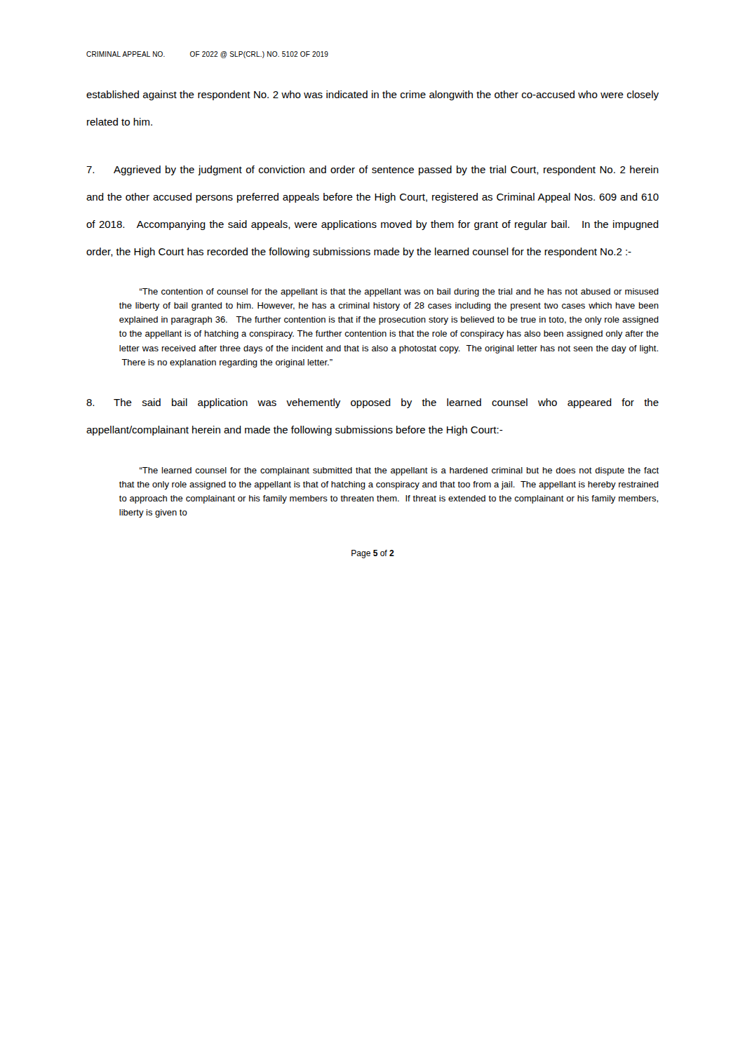CRIMINAL APPEAL NO. OF 2022 @ SLP(CRL.) NO. 5102 OF 2019
established against the respondent No. 2 who was indicated in the crime alongwith the other co-accused who were closely related to him.
7. Aggrieved by the judgment of conviction and order of sentence passed by the trial Court, respondent No. 2 herein and the other accused persons preferred appeals before the High Court, registered as Criminal Appeal Nos. 609 and 610 of 2018. Accompanying the said appeals, were applications moved by them for grant of regular bail. In the impugned order, the High Court has recorded the following submissions made by the learned counsel for the respondent No.2 :-
“The contention of counsel for the appellant is that the appellant was on bail during the trial and he has not abused or misused the liberty of bail granted to him. However, he has a criminal history of 28 cases including the present two cases which have been explained in paragraph 36. The further contention is that if the prosecution story is believed to be true in toto, the only role assigned to the appellant is of hatching a conspiracy. The further contention is that the role of conspiracy has also been assigned only after the letter was received after three days of the incident and that is also a photostat copy. The original letter has not seen the day of light. There is no explanation regarding the original letter.”
8. The said bail application was vehemently opposed by the learned counsel who appeared for the appellant/complainant herein and made the following submissions before the High Court:-
“The learned counsel for the complainant submitted that the appellant is a hardened criminal but he does not dispute the fact that the only role assigned to the appellant is that of hatching a conspiracy and that too from a jail. The appellant is hereby restrained to approach the complainant or his family members to threaten them. If threat is extended to the complainant or his family members, liberty is given to
Page 5 of 2